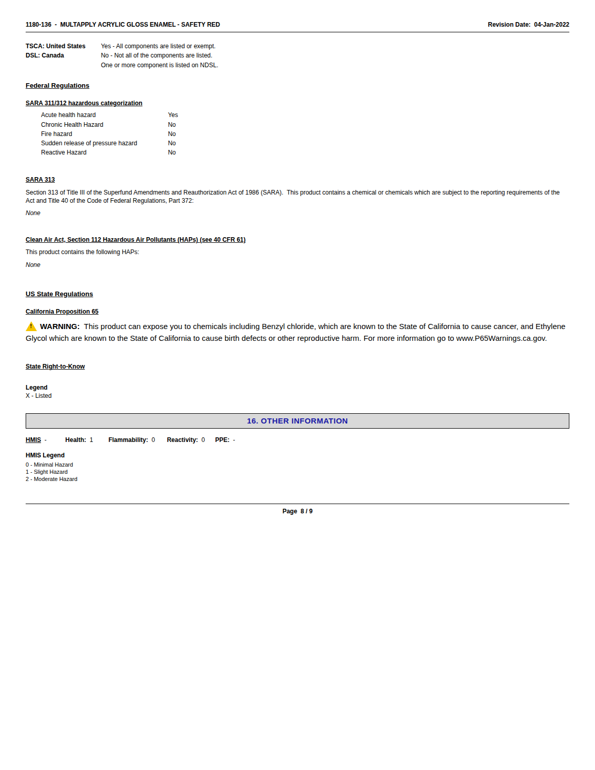1180-136 - MULTAPPLY ACRYLIC GLOSS ENAMEL - SAFETY RED
Revision Date: 04-Jan-2022
| TSCA: United States | Yes - All components are listed or exempt. |
| DSL: Canada | No - Not all of the components are listed. |
| | One or more component is listed on NDSL. |
Federal Regulations
SARA 311/312 hazardous categorization
| Acute health hazard | Yes |
| Chronic Health Hazard | No |
| Fire hazard | No |
| Sudden release of pressure hazard | No |
| Reactive Hazard | No |
SARA 313
Section 313 of Title III of the Superfund Amendments and Reauthorization Act of 1986 (SARA). This product contains a chemical or chemicals which are subject to the reporting requirements of the Act and Title 40 of the Code of Federal Regulations, Part 372:
None
Clean Air Act, Section 112 Hazardous Air Pollutants (HAPs) (see 40 CFR 61)
This product contains the following HAPs:
None
US State Regulations
California Proposition 65
WARNING: This product can expose you to chemicals including Benzyl chloride, which are known to the State of California to cause cancer, and Ethylene Glycol which are known to the State of California to cause birth defects or other reproductive harm. For more information go to www.P65Warnings.ca.gov.
State Right-to-Know
Legend
X - Listed
16. OTHER INFORMATION
HMIS - Health: 1 Flammability: 0 Reactivity: 0 PPE: -
HMIS Legend
0 - Minimal Hazard
1 - Slight Hazard
2 - Moderate Hazard
Page 8 / 9